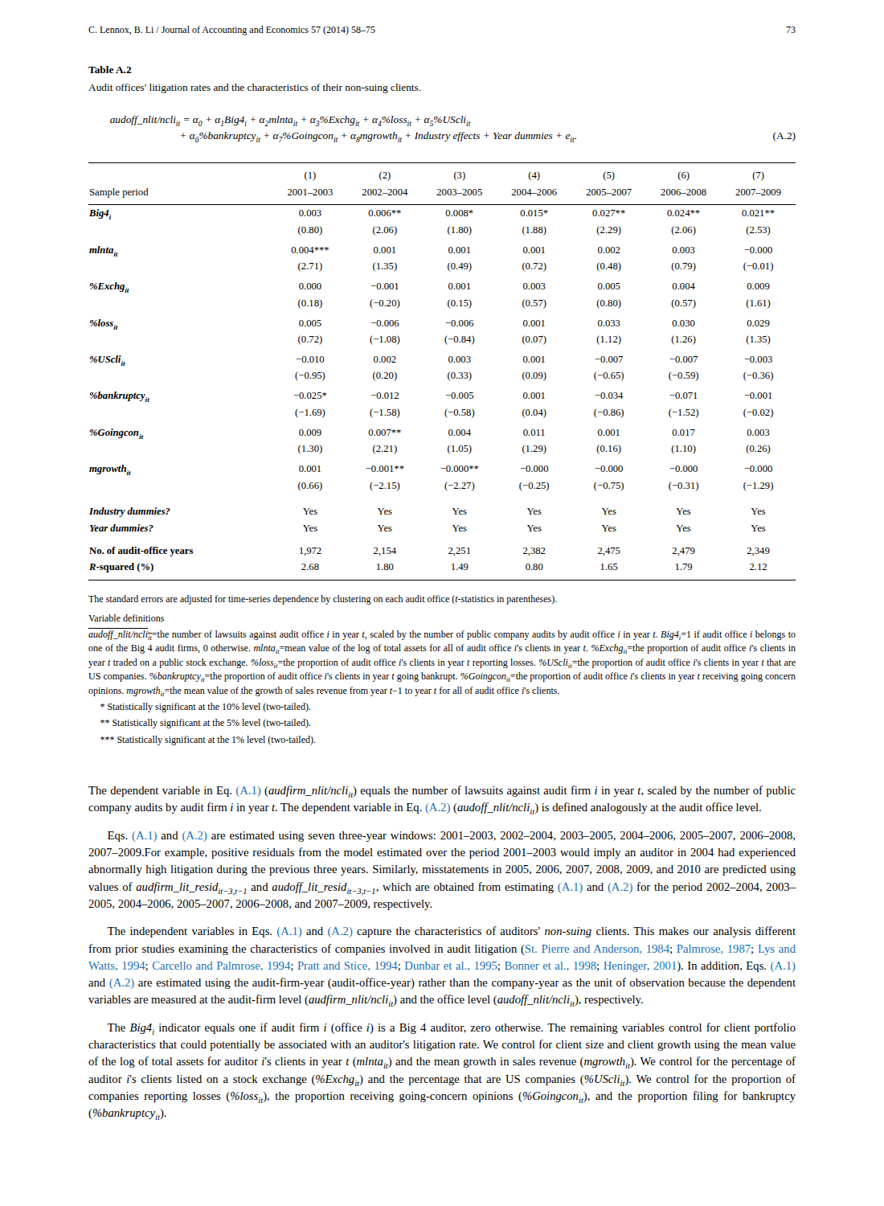C. Lennox, B. Li / Journal of Accounting and Economics 57 (2014) 58–75 73
Table A.2
Audit offices' litigation rates and the characteristics of their non-suing clients.
audoff_nlit/ncliit = α0 + α1Big4i + α2mlntait + α3%Exchgit + α4%lossit + α5%UScliit
+ α6%bankruptcyit + α7%Goingconit + α8mgrowthit + Industry effects + Year dummies + eit.
(A.2)
Audit offices' litigation rates and the characteristics of their non-suing clients
| | (1) | (2) | (3) | (4) | (5) | (6) | (7) |
| --- | --- | --- | --- | --- | --- | --- | --- |
| Sample period | 2001–2003 | 2002–2004 | 2003–2005 | 2004–2006 | 2005–2007 | 2006–2008 | 2007–2009 |
| Big4 i | 0.003 | 0.006 ** | 0.008 * | 0.015 * | 0.027 ** | 0.024 ** | 0.021 ** |
| | (0.80) | (2.06) | (1.80) | (1.88) | (2.29) | (2.06) | (2.53) |
| mlnta it | 0.004 *** | 0.001 | 0.001 | 0.001 | 0.002 | 0.003 | −0.000 |
| | (2.71) | (1.35) | (0.49) | (0.72) | (0.48) | (0.79) | (−0.01) |
| %Exchg it | 0.000 | −0.001 | 0.001 | 0.003 | 0.005 | 0.004 | 0.009 |
| | (0.18) | (−0.20) | (0.15) | (0.57) | (0.80) | (0.57) | (1.61) |
| %loss it | 0.005 | −0.006 | −0.006 | 0.001 | 0.033 | 0.030 | 0.029 |
| | (0.72) | (−1.08) | (−0.84) | (0.07) | (1.12) | (1.26) | (1.35) |
| %UScli it | −0.010 | 0.002 | 0.003 | 0.001 | −0.007 | −0.007 | −0.003 |
| | (−0.95) | (0.20) | (0.33) | (0.09) | (−0.65) | (−0.59) | (−0.36) |
| %bankruptcy it | −0.025 * | −0.012 | −0.005 | 0.001 | −0.034 | −0.071 | −0.001 |
| | (−1.69) | (−1.58) | (−0.58) | (0.04) | (−0.86) | (−1.52) | (−0.02) |
| %Goingcon it | 0.009 | 0.007 ** | 0.004 | 0.011 | 0.001 | 0.017 | 0.003 |
| | (1.30) | (2.21) | (1.05) | (1.29) | (0.16) | (1.10) | (0.26) |
| mgrowth it | 0.001 | −0.001 ** | −0.000 ** | −0.000 | −0.000 | −0.000 | −0.000 |
| | (0.66) | (−2.15) | (−2.27) | (−0.25) | (−0.75) | (−0.31) | (−1.29) |
| Industry dummies? | Yes | Yes | Yes | Yes | Yes | Yes | Yes |
| Year dummies? | Yes | Yes | Yes | Yes | Yes | Yes | Yes |
| No. of audit-office years | 1,972 | 2,154 | 2,251 | 2,382 | 2,475 | 2,479 | 2,349 |
| R -squared (%) | 2.68 | 1.80 | 1.49 | 0.80 | 1.65 | 1.79 | 2.12 |
The standard errors are adjusted for time-series dependence by clustering on each audit office (t-statistics in parentheses).
Variable definitions
audoff_nlit/ncliit=the number of lawsuits against audit office i in year t, scaled by the number of public company audits by audit office i in year t. Big4i=1 if audit office i belongs to one of the Big 4 audit firms, 0 otherwise. mlntait=mean value of the log of total assets for all of audit office i's clients in year t. %Exchgit=the proportion of audit office i's clients in year t traded on a public stock exchange. %lossit=the proportion of audit office i's clients in year t reporting losses. %UScliit=the proportion of audit office i's clients in year t that are US companies. %bankruptcyit=the proportion of audit office i's clients in year t going bankrupt. %Goingconit=the proportion of audit office i's clients in year t receiving going concern opinions. mgrowthit=the mean value of the growth of sales revenue from year t−1 to year t for all of audit office i's clients.
* Statistically significant at the 10% level (two-tailed).
** Statistically significant at the 5% level (two-tailed).
*** Statistically significant at the 1% level (two-tailed).
The dependent variable in Eq. (A.1) (audfirm_nlit/ncliit) equals the number of lawsuits against audit firm i in year t, scaled by the number of public company audits by audit firm i in year t. The dependent variable in Eq. (A.2) (audoff_nlit/ncliit) is defined analogously at the audit office level.
Eqs. (A.1) and (A.2) are estimated using seven three-year windows: 2001–2003, 2002–2004, 2003–2005, 2004–2006, 2005–2007, 2006–2008, 2007–2009.For example, positive residuals from the model estimated over the period 2001–2003 would imply an auditor in 2004 had experienced abnormally high litigation during the previous three years. Similarly, misstatements in 2005, 2006, 2007, 2008, 2009, and 2010 are predicted using values of audfirm_lit_residit−3,t−1 and audoff_lit_residit−3,t−1, which are obtained from estimating (A.1) and (A.2) for the period 2002–2004, 2003–2005, 2004–2006, 2005–2007, 2006–2008, and 2007–2009, respectively.
The independent variables in Eqs. (A.1) and (A.2) capture the characteristics of auditors' non-suing clients. This makes our analysis different from prior studies examining the characteristics of companies involved in audit litigation (St. Pierre and Anderson, 1984; Palmrose, 1987; Lys and Watts, 1994; Carcello and Palmrose, 1994; Pratt and Stice, 1994; Dunbar et al., 1995; Bonner et al., 1998; Heninger, 2001). In addition, Eqs. (A.1) and (A.2) are estimated using the audit-firm-year (audit-office-year) rather than the company-year as the unit of observation because the dependent variables are measured at the audit-firm level (audfirm_nlit/ncliit) and the office level (audoff_nlit/ncliit), respectively.
The Big4i indicator equals one if audit firm i (office i) is a Big 4 auditor, zero otherwise. The remaining variables control for client portfolio characteristics that could potentially be associated with an auditor's litigation rate. We control for client size and client growth using the mean value of the log of total assets for auditor i's clients in year t (mlntait) and the mean growth in sales revenue (mgrowthit). We control for the percentage of auditor i's clients listed on a stock exchange (%Exchgit) and the percentage that are US companies (%UScliit). We control for the proportion of companies reporting losses (%lossit), the proportion receiving going-concern opinions (%Goingconit), and the proportion filing for bankruptcy (%bankruptcyit).